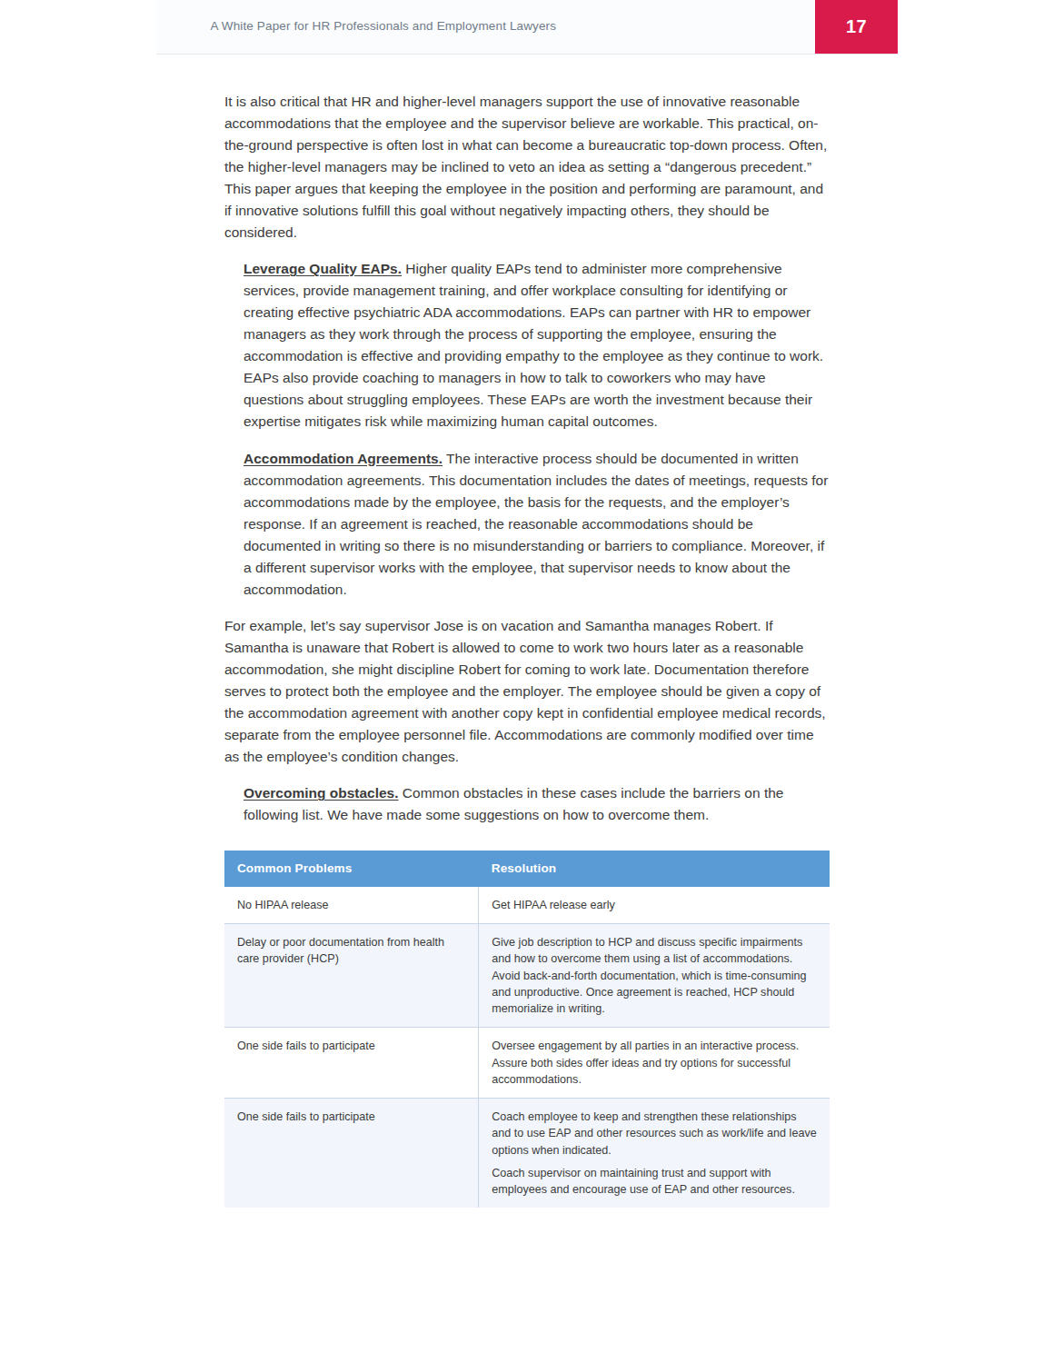A White Paper for HR Professionals and Employment Lawyers
17
It is also critical that HR and higher-level managers support the use of innovative reasonable accommodations that the employee and the supervisor believe are workable. This practical, on-the-ground perspective is often lost in what can become a bureaucratic top-down process. Often, the higher-level managers may be inclined to veto an idea as setting a “dangerous precedent.” This paper argues that keeping the employee in the position and performing are paramount, and if innovative solutions fulfill this goal without negatively impacting others, they should be considered.
Leverage Quality EAPs. Higher quality EAPs tend to administer more comprehensive services, provide management training, and offer workplace consulting for identifying or creating effective psychiatric ADA accommodations. EAPs can partner with HR to empower managers as they work through the process of supporting the employee, ensuring the accommodation is effective and providing empathy to the employee as they continue to work. EAPs also provide coaching to managers in how to talk to coworkers who may have questions about struggling employees. These EAPs are worth the investment because their expertise mitigates risk while maximizing human capital outcomes.
Accommodation Agreements. The interactive process should be documented in written accommodation agreements. This documentation includes the dates of meetings, requests for accommodations made by the employee, the basis for the requests, and the employer’s response. If an agreement is reached, the reasonable accommodations should be documented in writing so there is no misunderstanding or barriers to compliance. Moreover, if a different supervisor works with the employee, that supervisor needs to know about the accommodation.
For example, let’s say supervisor Jose is on vacation and Samantha manages Robert. If Samantha is unaware that Robert is allowed to come to work two hours later as a reasonable accommodation, she might discipline Robert for coming to work late. Documentation therefore serves to protect both the employee and the employer. The employee should be given a copy of the accommodation agreement with another copy kept in confidential employee medical records, separate from the employee personnel file. Accommodations are commonly modified over time as the employee’s condition changes.
Overcoming obstacles. Common obstacles in these cases include the barriers on the following list. We have made some suggestions on how to overcome them.
| Common Problems | Resolution |
| --- | --- |
| No HIPAA release | Get HIPAA release early |
| Delay or poor documentation from health care provider (HCP) | Give job description to HCP and discuss specific impairments and how to overcome them using a list of accommodations. Avoid back-and-forth documentation, which is time-consuming and unproductive. Once agreement is reached, HCP should memorialize in writing. |
| One side fails to participate | Oversee engagement by all parties in an interactive process. Assure both sides offer ideas and try options for successful accommodations. |
| One side fails to participate | Coach employee to keep and strengthen these relationships and to use EAP and other resources such as work/life and leave options when indicated. Coach supervisor on maintaining trust and support with employees and encourage use of EAP and other resources. |